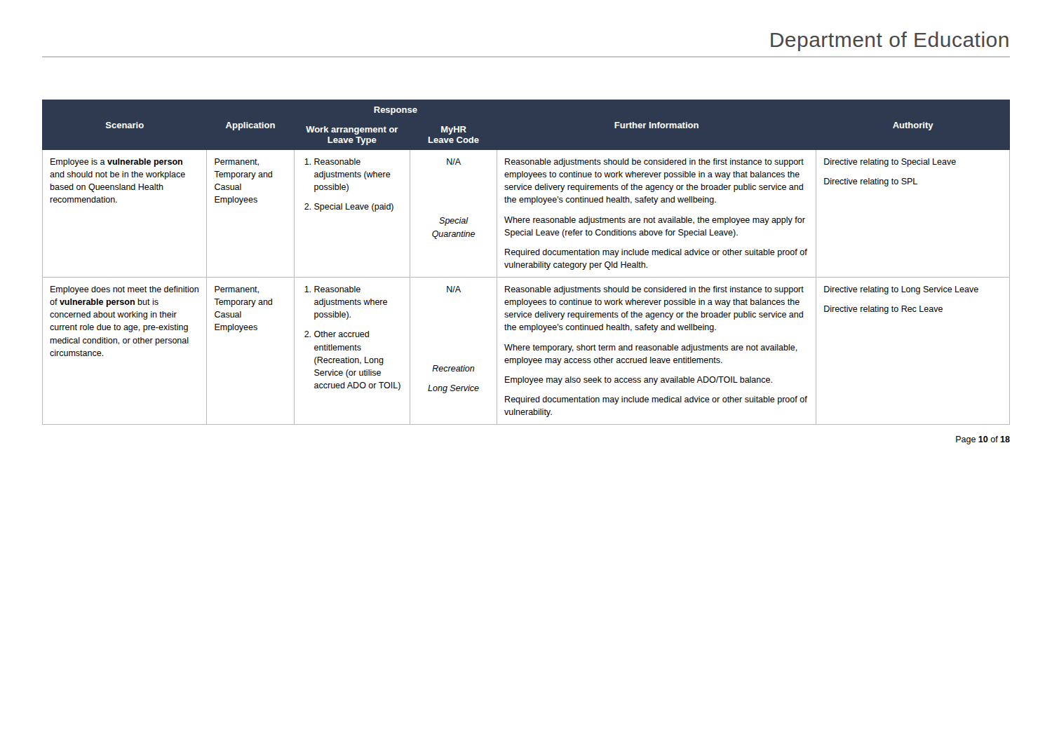Department of Education
| Scenario | Application | Response | Further Information | Authority |
| --- | --- | --- | --- | --- |
| Work arrangement or Leave Type | MyHR Leave Code |
| Employee is a vulnerable person and should not be in the workplace based on Queensland Health recommendation. | Permanent, Temporary and Casual Employees | Reasonable adjustments (where possible) Special Leave (paid) | N/A Special Quarantine | Reasonable adjustments should be considered in the first instance to support employees to continue to work wherever possible in a way that balances the service delivery requirements of the agency or the broader public service and the employee's continued health, safety and wellbeing. Where reasonable adjustments are not available, the employee may apply for Special Leave (refer to Conditions above for Special Leave). Required documentation may include medical advice or other suitable proof of vulnerability category per Qld Health. | Directive relating to Special Leave Directive relating to SPL |
| Employee does not meet the definition of vulnerable person but is concerned about working in their current role due to age, pre-existing medical condition, or other personal circumstance. | Permanent, Temporary and Casual Employees | Reasonable adjustments where possible). Other accrued entitlements (Recreation, Long Service (or utilise accrued ADO or TOIL) | N/A Recreation Long Service | Reasonable adjustments should be considered in the first instance to support employees to continue to work wherever possible in a way that balances the service delivery requirements of the agency or the broader public service and the employee's continued health, safety and wellbeing. Where temporary, short term and reasonable adjustments are not available, employee may access other accrued leave entitlements. Employee may also seek to access any available ADO/TOIL balance. Required documentation may include medical advice or other suitable proof of vulnerability. | Directive relating to Long Service Leave Directive relating to Rec Leave |
Page 10 of 18